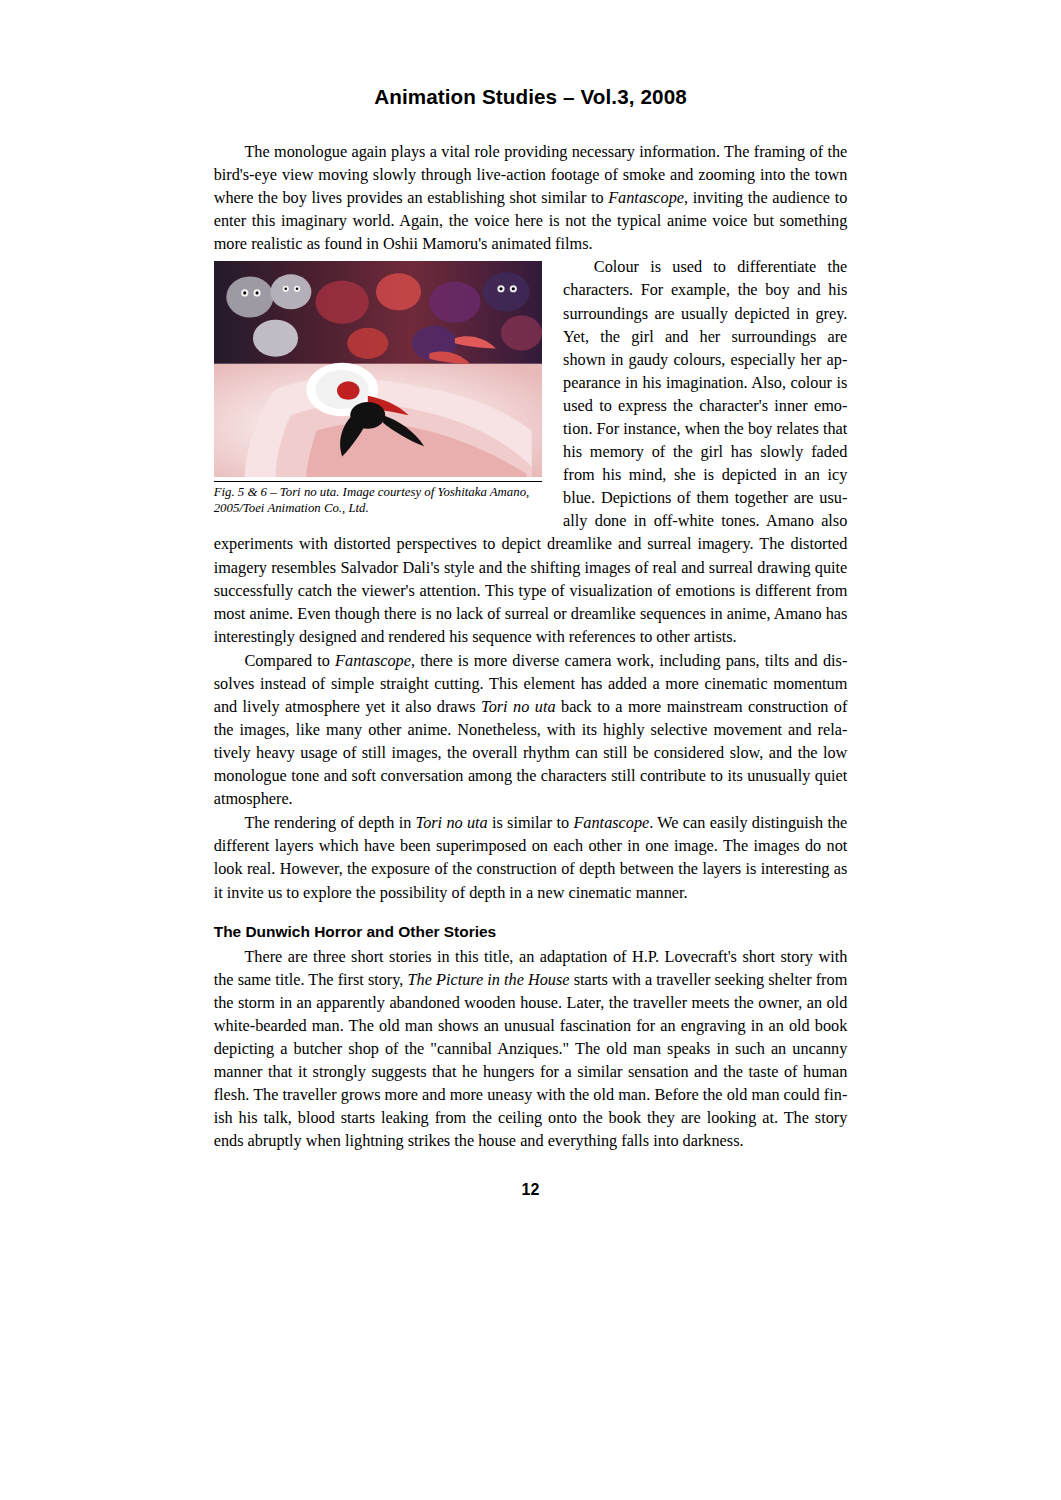Animation Studies – Vol.3, 2008
The monologue again plays a vital role providing necessary information. The framing of the bird's-eye view moving slowly through live-action footage of smoke and zooming into the town where the boy lives provides an establishing shot similar to Fantascope, inviting the audience to enter this imaginary world. Again, the voice here is not the typical anime voice but something more realistic as found in Oshii Mamoru's animated films.
Fig. 5 & 6 – Tori no uta. Image courtesy of Yoshitaka Amano, 2005/Toei Animation Co., Ltd.
Colour is used to differentiate the characters. For example, the boy and his surroundings are usually depicted in grey. Yet, the girl and her surroundings are shown in gaudy colours, especially her appearance in his imagination. Also, colour is used to express the character's inner emotion. For instance, when the boy relates that his memory of the girl has slowly faded from his mind, she is depicted in an icy blue. Depictions of them together are usually done in off-white tones. Amano also experiments with distorted perspectives to depict dreamlike and surreal imagery. The distorted imagery resembles Salvador Dali's style and the shifting images of real and surreal drawing quite successfully catch the viewer's attention. This type of visualization of emotions is different from most anime. Even though there is no lack of surreal or dreamlike sequences in anime, Amano has interestingly designed and rendered his sequence with references to other artists.
Compared to Fantascope, there is more diverse camera work, including pans, tilts and dissolves instead of simple straight cutting. This element has added a more cinematic momentum and lively atmosphere yet it also draws Tori no uta back to a more mainstream construction of the images, like many other anime. Nonetheless, with its highly selective movement and relatively heavy usage of still images, the overall rhythm can still be considered slow, and the low monologue tone and soft conversation among the characters still contribute to its unusually quiet atmosphere.
The rendering of depth in Tori no uta is similar to Fantascope. We can easily distinguish the different layers which have been superimposed on each other in one image. The images do not look real. However, the exposure of the construction of depth between the layers is interesting as it invite us to explore the possibility of depth in a new cinematic manner.
The Dunwich Horror and Other Stories
There are three short stories in this title, an adaptation of H.P. Lovecraft's short story with the same title. The first story, The Picture in the House starts with a traveller seeking shelter from the storm in an apparently abandoned wooden house. Later, the traveller meets the owner, an old white-bearded man. The old man shows an unusual fascination for an engraving in an old book depicting a butcher shop of the "cannibal Anziques." The old man speaks in such an uncanny manner that it strongly suggests that he hungers for a similar sensation and the taste of human flesh. The traveller grows more and more uneasy with the old man. Before the old man could finish his talk, blood starts leaking from the ceiling onto the book they are looking at. The story ends abruptly when lightning strikes the house and everything falls into darkness.
12